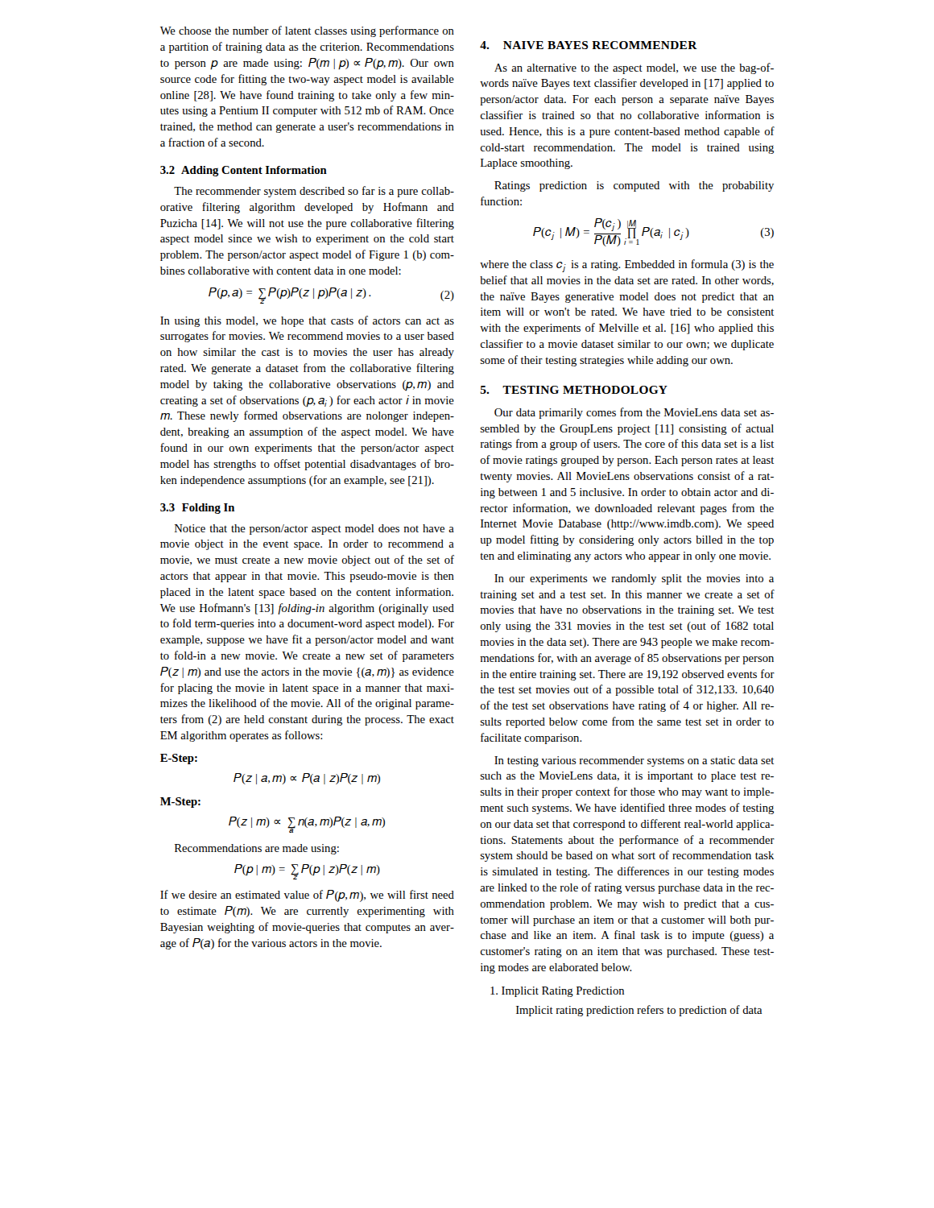We choose the number of latent classes using performance on a partition of training data as the criterion. Recommendations to person p are made using: P(m|p)∝P(p,m). Our own source code for fitting the two-way aspect model is available online [28]. We have found training to take only a few minutes using a Pentium II computer with 512 mb of RAM. Once trained, the method can generate a user's recommendations in a fraction of a second.
3.2 Adding Content Information
The recommender system described so far is a pure collaborative filtering algorithm developed by Hofmann and Puzicha [14]. We will not use the pure collaborative filtering aspect model since we wish to experiment on the cold start problem. The person/actor aspect model of Figure 1 (b) combines collaborative with content data in one model:
P(p,a) = ∑z P(p) P(z|p) P(a|z) .
(2)
In using this model, we hope that casts of actors can act as surrogates for movies. We recommend movies to a user based on how similar the cast is to movies the user has already rated. We generate a dataset from the collaborative filtering model by taking the collaborative observations (p,m) and creating a set of observations (p,ai) for each actor i in movie m. These newly formed observations are nolonger independent, breaking an assumption of the aspect model. We have found in our own experiments that the person/actor aspect model has strengths to offset potential disadvantages of broken independence assumptions (for an example, see [21]).
3.3 Folding In
Notice that the person/actor aspect model does not have a movie object in the event space. In order to recommend a movie, we must create a new movie object out of the set of actors that appear in that movie. This pseudo-movie is then placed in the latent space based on the content information. We use Hofmann's [13] folding-in algorithm (originally used to fold term-queries into a document-word aspect model). For example, suppose we have fit a person/actor model and want to fold-in a new movie. We create a new set of parameters P(z|m) and use the actors in the movie {(a,m)} as evidence for placing the movie in latent space in a manner that maximizes the likelihood of the movie. All of the original parameters from (2) are held constant during the process. The exact EM algorithm operates as follows:
E-Step:
P(z|a,m) ∝ P(a|z) P(z|m)
M-Step:
P(z|m) ∝ ∑a n(a,m) P(z|a,m)
Recommendations are made using:
P(p|m) = ∑z P(p|z) P(z|m)
If we desire an estimated value of P(p,m), we will first need to estimate P(m). We are currently experimenting with Bayesian weighting of movie-queries that computes an average of P(a) for the various actors in the movie.
4. NAIVE BAYES RECOMMENDER
As an alternative to the aspect model, we use the bag-of-words naïve Bayes text classifier developed in [17] applied to person/actor data. For each person a separate naïve Bayes classifier is trained so that no collaborative information is used. Hence, this is a pure content-based method capable of cold-start recommendation. The model is trained using Laplace smoothing.
Ratings prediction is computed with the probability function:
P(cj|M) = P(cj) P(M) ∏ i=1 |M| P(ai|cj)
(3)
where the class cj is a rating. Embedded in formula (3) is the belief that all movies in the data set are rated. In other words, the naïve Bayes generative model does not predict that an item will or won't be rated. We have tried to be consistent with the experiments of Melville et al. [16] who applied this classifier to a movie dataset similar to our own; we duplicate some of their testing strategies while adding our own.
5. TESTING METHODOLOGY
Our data primarily comes from the MovieLens data set assembled by the GroupLens project [11] consisting of actual ratings from a group of users. The core of this data set is a list of movie ratings grouped by person. Each person rates at least twenty movies. All MovieLens observations consist of a rating between 1 and 5 inclusive. In order to obtain actor and director information, we downloaded relevant pages from the Internet Movie Database (http://www.imdb.com). We speed up model fitting by considering only actors billed in the top ten and eliminating any actors who appear in only one movie.
In our experiments we randomly split the movies into a training set and a test set. In this manner we create a set of movies that have no observations in the training set. We test only using the 331 movies in the test set (out of 1682 total movies in the data set). There are 943 people we make recommendations for, with an average of 85 observations per person in the entire training set. There are 19,192 observed events for the test set movies out of a possible total of 312,133. 10,640 of the test set observations have rating of 4 or higher. All results reported below come from the same test set in order to facilitate comparison.
In testing various recommender systems on a static data set such as the MovieLens data, it is important to place test results in their proper context for those who may want to implement such systems. We have identified three modes of testing on our data set that correspond to different real-world applications. Statements about the performance of a recommender system should be based on what sort of recommendation task is simulated in testing. The differences in our testing modes are linked to the role of rating versus purchase data in the recommendation problem. We may wish to predict that a customer will purchase an item or that a customer will both purchase and like an item. A final task is to impute (guess) a customer's rating on an item that was purchased. These testing modes are elaborated below.
Implicit Rating Prediction
Implicit rating prediction refers to prediction of data